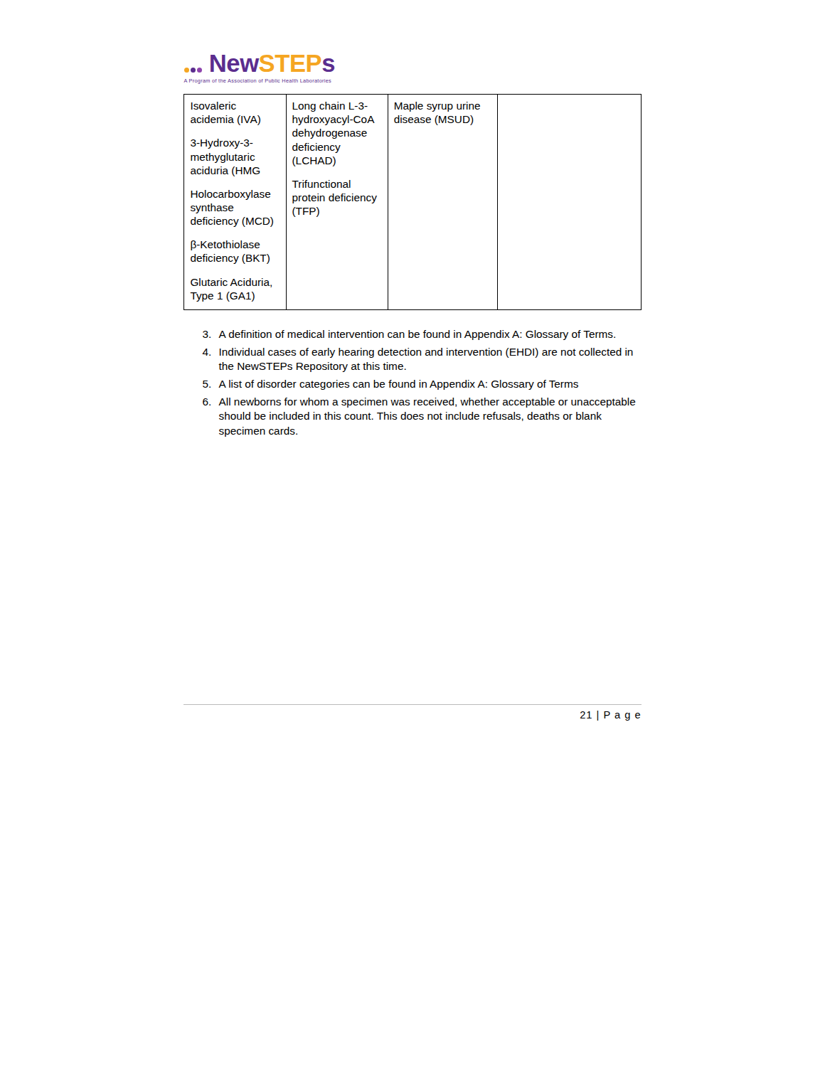New STEP s
A Program of the Association of Public Health Laboratories
| Isovaleric acidemia (IVA) 3-Hydroxy-3-methyglutaric aciduria (HMG Holocarboxylase synthase deficiency (MCD) β-Ketothiolase deficiency (BKT) Glutaric Aciduria, Type 1 (GA1) | Long chain L-3-hydroxyacyl-CoA dehydrogenase deficiency (LCHAD) Trifunctional protein deficiency (TFP) | Maple syrup urine disease (MSUD) | |
A definition of medical intervention can be found in Appendix A: Glossary of Terms.
Individual cases of early hearing detection and intervention (EHDI) are not collected in the NewSTEPs Repository at this time.
A list of disorder categories can be found in Appendix A: Glossary of Terms
All newborns for whom a specimen was received, whether acceptable or unacceptable should be included in this count. This does not include refusals, deaths or blank specimen cards.
21 | P a g e